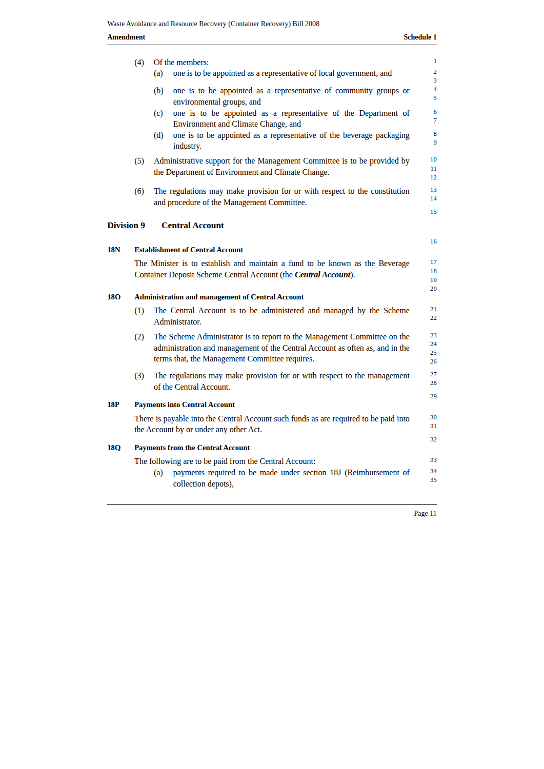Waste Avoidance and Resource Recovery (Container Recovery) Bill 2008
Amendment
Schedule 1
(4)
Of the members:
1
(a)
one is to be appointed as a representative of local government, and
2 3
(b)
one is to be appointed as a representative of community groups or environmental groups, and
4 5
(c)
one is to be appointed as a representative of the Department of Environment and Climate Change, and
6 7
(d)
one is to be appointed as a representative of the beverage packaging industry.
8 9
(5)
Administrative support for the Management Committee is to be provided by the Department of Environment and Climate Change.
10 11 12
(6)
The regulations may make provision for or with respect to the constitution and procedure of the Management Committee.
13 14
Division 9
Central Account
15
18N
Establishment of Central Account
16
The Minister is to establish and maintain a fund to be known as the Beverage Container Deposit Scheme Central Account (the Central Account).
17 18 19
18O
Administration and management of Central Account
20
(1)
The Central Account is to be administered and managed by the Scheme Administrator.
21 22
(2)
The Scheme Administrator is to report to the Management Committee on the administration and management of the Central Account as often as, and in the terms that, the Management Committee requires.
23 24 25 26
(3)
The regulations may make provision for or with respect to the management of the Central Account.
27 28
18P
Payments into Central Account
29
There is payable into the Central Account such funds as are required to be paid into the Account by or under any other Act.
30 31
18Q
Payments from the Central Account
32
The following are to be paid from the Central Account:
33
(a)
payments required to be made under section 18J (Reimbursement of collection depots),
34 35
Page 11